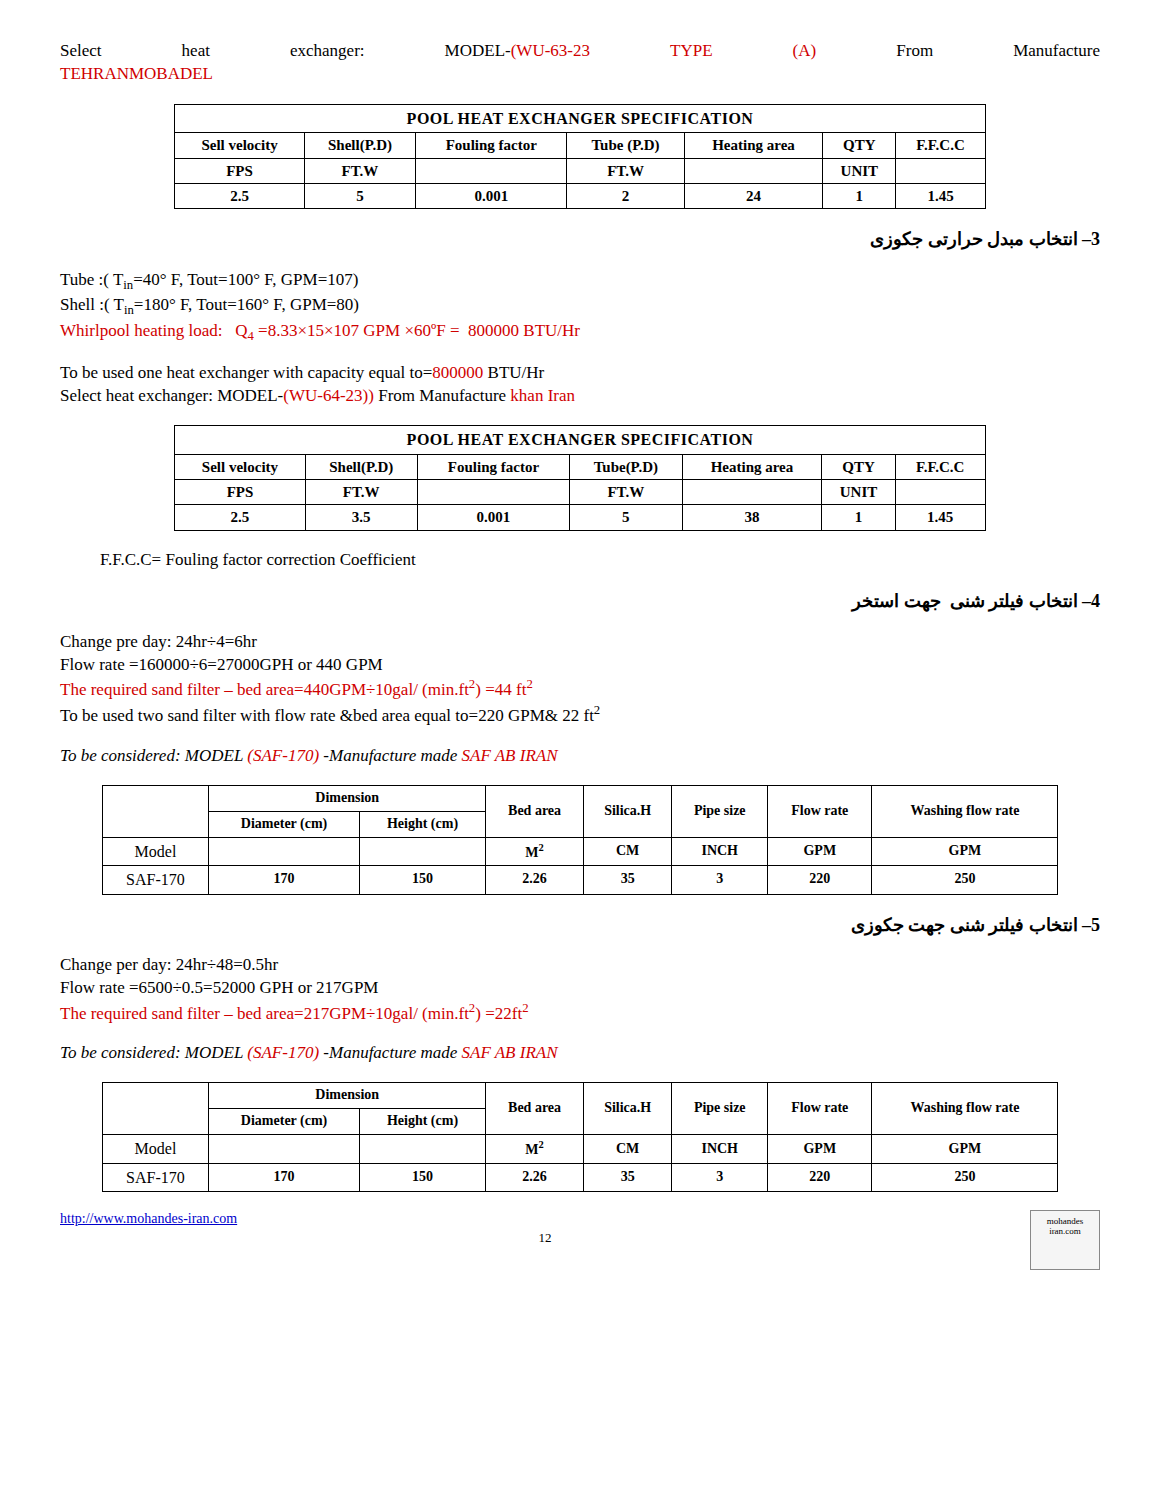Select heat exchanger: MODEL-(WU-63-23 TYPE(A) From Manufacture
TEHRANMOBADEL
POOL HEAT EXCHANGER SPECIFICATION
| Sell velocity | Shell(P.D) | Fouling factor | Tube (P.D) | Heating area | QTY | F.F.C.C |
| --- | --- | --- | --- | --- | --- | --- |
| FPS | FT.W | | FT.W | | UNIT | |
| 2.5 | 5 | 0.001 | 2 | 24 | 1 | 1.45 |
3– انتخاب مبدل حرارتی جکوزی
Tube :( Tin=40° F, Tout=100° F, GPM=107)
Shell :( Tin=180° F, Tout=160° F, GPM=80)
Whirlpool heating load: Q4 =8.33×15×107 GPM ×60ºF = 800000 BTU/Hr
To be used one heat exchanger with capacity equal to=800000 BTU/Hr
Select heat exchanger: MODEL-(WU-64-23)) From Manufacture khan Iran
POOL HEAT EXCHANGER SPECIFICATION
| Sell velocity | Shell(P.D) | Fouling factor | Tube(P.D) | Heating area | QTY | F.F.C.C |
| --- | --- | --- | --- | --- | --- | --- |
| FPS | FT.W | | FT.W | | UNIT | |
| 2.5 | 3.5 | 0.001 | 5 | 38 | 1 | 1.45 |
F.F.C.C= Fouling factor correction Coefficient
4– انتخاب فیلتر شنی جهت استخر
Change pre day: 24hr÷4=6hr
Flow rate =160000÷6=27000GPH or 440 GPM
The required sand filter – bed area=440GPM÷10gal/ (min.ft2) =44 ft2
To be used two sand filter with flow rate &bed area equal to=220 GPM& 22 ft2
To be considered: MODEL (SAF-170) -Manufacture made SAF AB IRAN
| | Dimension | Bed area | Silica.H | Pipe size | Flow rate | Washing flow rate |
| --- | --- | --- | --- | --- | --- | --- |
| Diameter (cm) | Height (cm) |
| Model | | | M 2 | CM | INCH | GPM | GPM |
| SAF-170 | 170 | 150 | 2.26 | 35 | 3 | 220 | 250 |
5– انتخاب فیلتر شنی جهت جکوزی
Change per day: 24hr÷48=0.5hr
Flow rate =6500÷0.5=52000 GPH or 217GPM
The required sand filter – bed area=217GPM÷10gal/ (min.ft2) =22ft2
To be considered: MODEL (SAF-170) -Manufacture made SAF AB IRAN
| | Dimension | Bed area | Silica.H | Pipe size | Flow rate | Washing flow rate |
| --- | --- | --- | --- | --- | --- | --- |
| Diameter (cm) | Height (cm) |
| Model | | | M 2 | CM | INCH | GPM | GPM |
| SAF-170 | 170 | 150 | 2.26 | 35 | 3 | 220 | 250 |
mohandes
iran.com
http://www.mohandes-iran.com
12